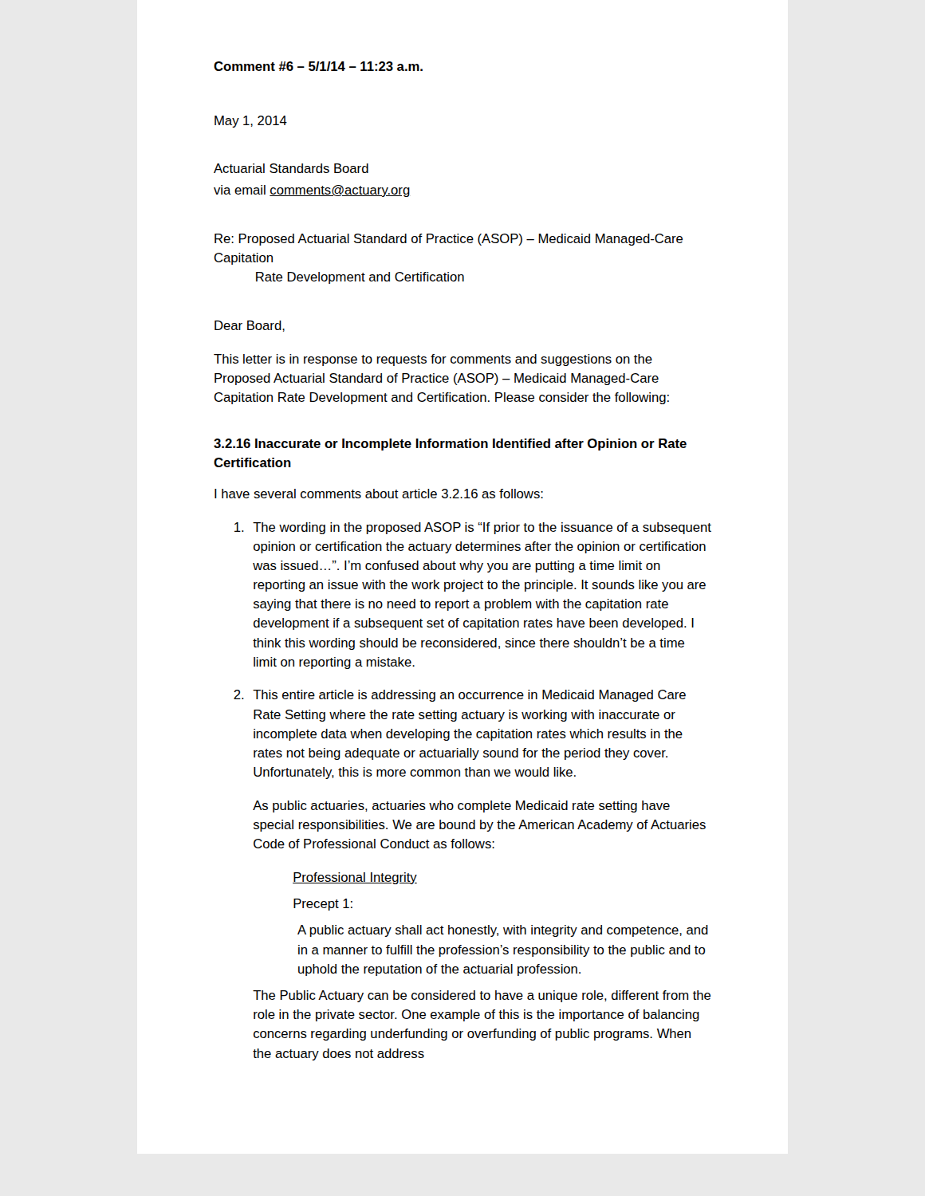Comment #6 – 5/1/14 – 11:23 a.m.
May 1, 2014
Actuarial Standards Board
via email comments@actuary.org
Re: Proposed Actuarial Standard of Practice (ASOP) – Medicaid Managed-Care Capitation Rate Development and Certification
Dear Board,
This letter is in response to requests for comments and suggestions on the Proposed Actuarial Standard of Practice (ASOP) – Medicaid Managed-Care Capitation Rate Development and Certification. Please consider the following:
3.2.16 Inaccurate or Incomplete Information Identified after Opinion or Rate Certification
I have several comments about article 3.2.16 as follows:
The wording in the proposed ASOP is “If prior to the issuance of a subsequent opinion or certification the actuary determines after the opinion or certification was issued…”. I’m confused about why you are putting a time limit on reporting an issue with the work project to the principle. It sounds like you are saying that there is no need to report a problem with the capitation rate development if a subsequent set of capitation rates have been developed. I think this wording should be reconsidered, since there shouldn’t be a time limit on reporting a mistake.
This entire article is addressing an occurrence in Medicaid Managed Care Rate Setting where the rate setting actuary is working with inaccurate or incomplete data when developing the capitation rates which results in the rates not being adequate or actuarially sound for the period they cover. Unfortunately, this is more common than we would like.
As public actuaries, actuaries who complete Medicaid rate setting have special responsibilities. We are bound by the American Academy of Actuaries Code of Professional Conduct as follows:
Professional Integrity
Precept 1:
A public actuary shall act honestly, with integrity and competence, and in a manner to fulfill the profession’s responsibility to the public and to uphold the reputation of the actuarial profession.
The Public Actuary can be considered to have a unique role, different from the role in the private sector. One example of this is the importance of balancing concerns regarding underfunding or overfunding of public programs. When the actuary does not address